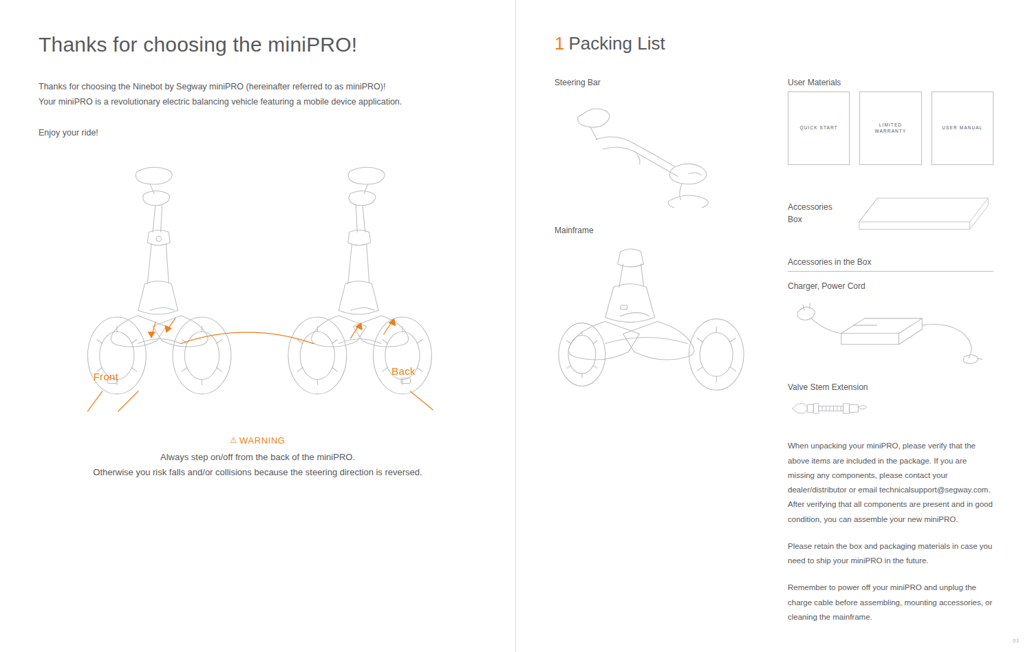Thanks for choosing the miniPRO!
Thanks for choosing the Ninebot by Segway miniPRO (hereinafter referred to as miniPRO)!
Your miniPRO is a revolutionary electric balancing vehicle featuring a mobile device application.
Enjoy your ride!
Front Back
⚠WARNING
Always step on/off from the back of the miniPRO.
Otherwise you risk falls and/or collisions because the steering direction is reversed.
1 Packing List
Steering Bar
Mainframe
User Materials
Quick Start
Limited
Warranty
User Manual
Accessories
Box
Accessories in the Box
Charger, Power Cord
Valve Stem Extension
When unpacking your miniPRO, please verify that the above items are included in the package. If you are missing any components, please contact your dealer/distributor or email technicalsupport@segway.com. After verifying that all components are present and in good condition, you can assemble your new miniPRO.
Please retain the box and packaging materials in case you need to ship your miniPRO in the future.
Remember to power off your miniPRO and unplug the charge cable before assembling, mounting accessories, or cleaning the mainframe.
01